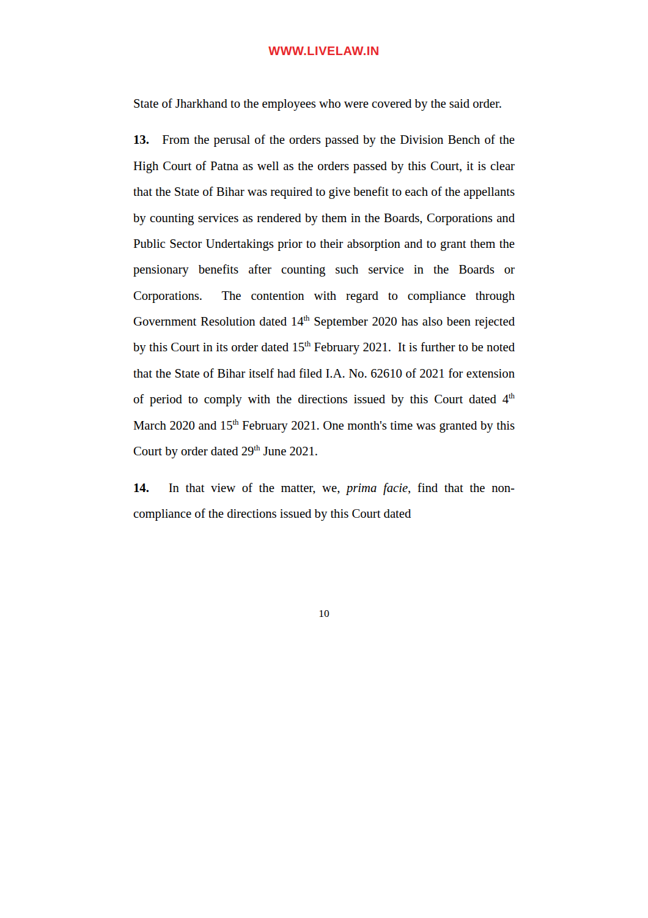WWW.LIVELAW.IN
State of Jharkhand to the employees who were covered by the said order.
13. From the perusal of the orders passed by the Division Bench of the High Court of Patna as well as the orders passed by this Court, it is clear that the State of Bihar was required to give benefit to each of the appellants by counting services as rendered by them in the Boards, Corporations and Public Sector Undertakings prior to their absorption and to grant them the pensionary benefits after counting such service in the Boards or Corporations. The contention with regard to compliance through Government Resolution dated 14th September 2020 has also been rejected by this Court in its order dated 15th February 2021. It is further to be noted that the State of Bihar itself had filed I.A. No. 62610 of 2021 for extension of period to comply with the directions issued by this Court dated 4th March 2020 and 15th February 2021. One month's time was granted by this Court by order dated 29th June 2021.
14. In that view of the matter, we, prima facie, find that the non-compliance of the directions issued by this Court dated
10